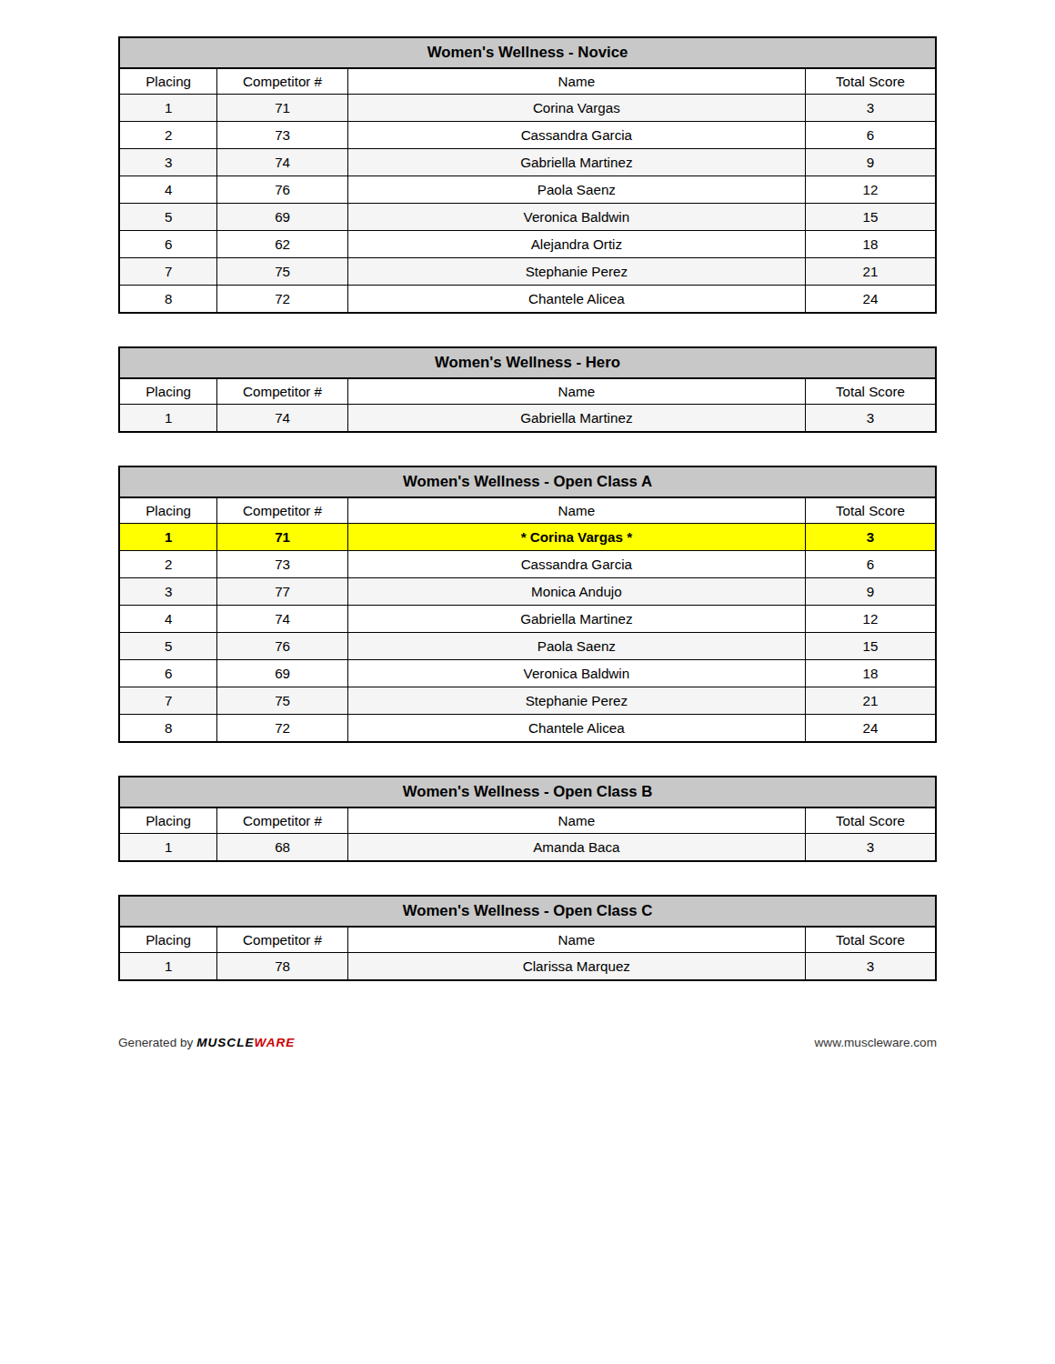Women's Wellness - Novice
| Placing | Competitor # | Name | Total Score |
| --- | --- | --- | --- |
| 1 | 71 | Corina Vargas | 3 |
| 2 | 73 | Cassandra Garcia | 6 |
| 3 | 74 | Gabriella Martinez | 9 |
| 4 | 76 | Paola Saenz | 12 |
| 5 | 69 | Veronica Baldwin | 15 |
| 6 | 62 | Alejandra Ortiz | 18 |
| 7 | 75 | Stephanie Perez | 21 |
| 8 | 72 | Chantele Alicea | 24 |
Women's Wellness - Hero
| Placing | Competitor # | Name | Total Score |
| --- | --- | --- | --- |
| 1 | 74 | Gabriella Martinez | 3 |
Women's Wellness - Open Class A
| Placing | Competitor # | Name | Total Score |
| --- | --- | --- | --- |
| 1 | 71 | * Corina Vargas * | 3 |
| 2 | 73 | Cassandra Garcia | 6 |
| 3 | 77 | Monica Andujo | 9 |
| 4 | 74 | Gabriella Martinez | 12 |
| 5 | 76 | Paola Saenz | 15 |
| 6 | 69 | Veronica Baldwin | 18 |
| 7 | 75 | Stephanie Perez | 21 |
| 8 | 72 | Chantele Alicea | 24 |
Women's Wellness - Open Class B
| Placing | Competitor # | Name | Total Score |
| --- | --- | --- | --- |
| 1 | 68 | Amanda Baca | 3 |
Women's Wellness - Open Class C
| Placing | Competitor # | Name | Total Score |
| --- | --- | --- | --- |
| 1 | 78 | Clarissa Marquez | 3 |
Generated by MUSCLE WARE
www.muscleware.com